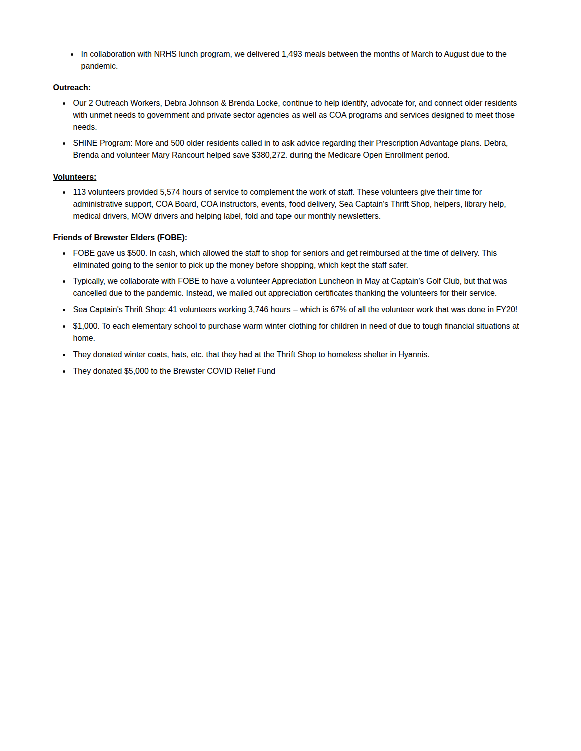In collaboration with NRHS lunch program, we delivered 1,493 meals between the months of March to August due to the pandemic.
Outreach:
Our 2 Outreach Workers, Debra Johnson & Brenda Locke, continue to help identify, advocate for, and connect older residents with unmet needs to government and private sector agencies as well as COA programs and services designed to meet those needs.
SHINE Program: More and 500 older residents called in to ask advice regarding their Prescription Advantage plans. Debra, Brenda and volunteer Mary Rancourt helped save $380,272. during the Medicare Open Enrollment period.
Volunteers:
113 volunteers provided 5,574 hours of service to complement the work of staff. These volunteers give their time for administrative support, COA Board, COA instructors, events, food delivery, Sea Captain's Thrift Shop, helpers, library help, medical drivers, MOW drivers and helping label, fold and tape our monthly newsletters.
Friends of Brewster Elders (FOBE):
FOBE gave us $500. In cash, which allowed the staff to shop for seniors and get reimbursed at the time of delivery. This eliminated going to the senior to pick up the money before shopping, which kept the staff safer.
Typically, we collaborate with FOBE to have a volunteer Appreciation Luncheon in May at Captain's Golf Club, but that was cancelled due to the pandemic. Instead, we mailed out appreciation certificates thanking the volunteers for their service.
Sea Captain's Thrift Shop: 41 volunteers working 3,746 hours – which is 67% of all the volunteer work that was done in FY20!
$1,000. To each elementary school to purchase warm winter clothing for children in need of due to tough financial situations at home.
They donated winter coats, hats, etc. that they had at the Thrift Shop to homeless shelter in Hyannis.
They donated $5,000 to the Brewster COVID Relief Fund